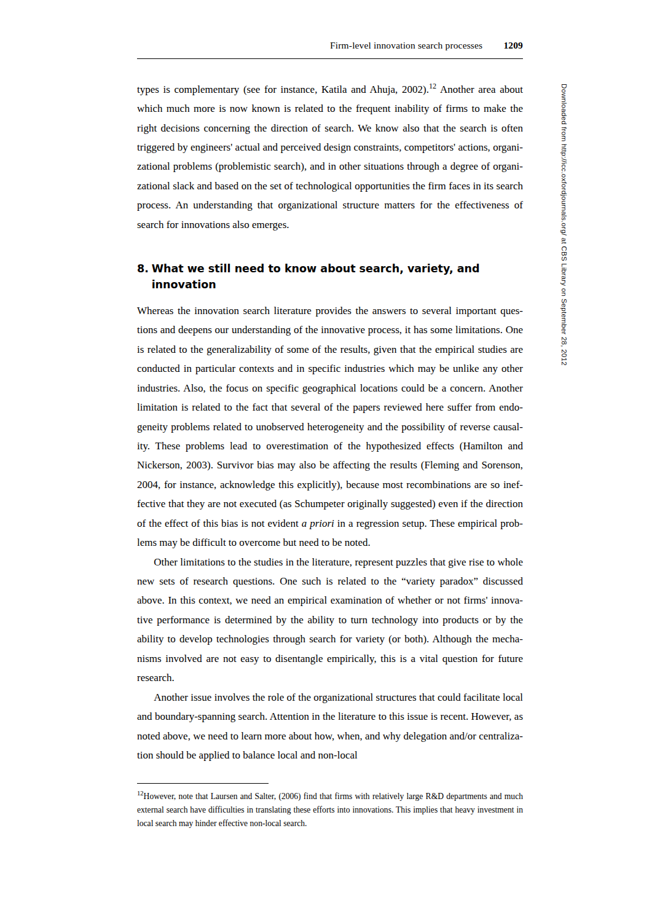Downloaded from http://icc.oxfordjournals.org/ at CBS Library on September 28, 2012
Firm-level innovation search processes1209
types is complementary (see for instance, Katila and Ahuja, 2002).12 Another area about which much more is now known is related to the frequent inability of firms to make the right decisions concerning the direction of search. We know also that the search is often triggered by engineers' actual and perceived design constraints, competitors' actions, organizational problems (problemistic search), and in other situations through a degree of organizational slack and based on the set of technological opportunities the firm faces in its search process. An understanding that organizational structure matters for the effectiveness of search for innovations also emerges.
8. What we still need to know about search, variety, and innovation
Whereas the innovation search literature provides the answers to several important questions and deepens our understanding of the innovative process, it has some limitations. One is related to the generalizability of some of the results, given that the empirical studies are conducted in particular contexts and in specific industries which may be unlike any other industries. Also, the focus on specific geographical locations could be a concern. Another limitation is related to the fact that several of the papers reviewed here suffer from endogeneity problems related to unobserved heterogeneity and the possibility of reverse causality. These problems lead to overestimation of the hypothesized effects (Hamilton and Nickerson, 2003). Survivor bias may also be affecting the results (Fleming and Sorenson, 2004, for instance, acknowledge this explicitly), because most recombinations are so ineffective that they are not executed (as Schumpeter originally suggested) even if the direction of the effect of this bias is not evident a priori in a regression setup. These empirical problems may be difficult to overcome but need to be noted.
Other limitations to the studies in the literature, represent puzzles that give rise to whole new sets of research questions. One such is related to the “variety paradox” discussed above. In this context, we need an empirical examination of whether or not firms' innovative performance is determined by the ability to turn technology into products or by the ability to develop technologies through search for variety (or both). Although the mechanisms involved are not easy to disentangle empirically, this is a vital question for future research.
Another issue involves the role of the organizational structures that could facilitate local and boundary-spanning search. Attention in the literature to this issue is recent. However, as noted above, we need to learn more about how, when, and why delegation and/or centralization should be applied to balance local and non-local
12However, note that Laursen and Salter, (2006) find that firms with relatively large R&D departments and much external search have difficulties in translating these efforts into innovations. This implies that heavy investment in local search may hinder effective non-local search.